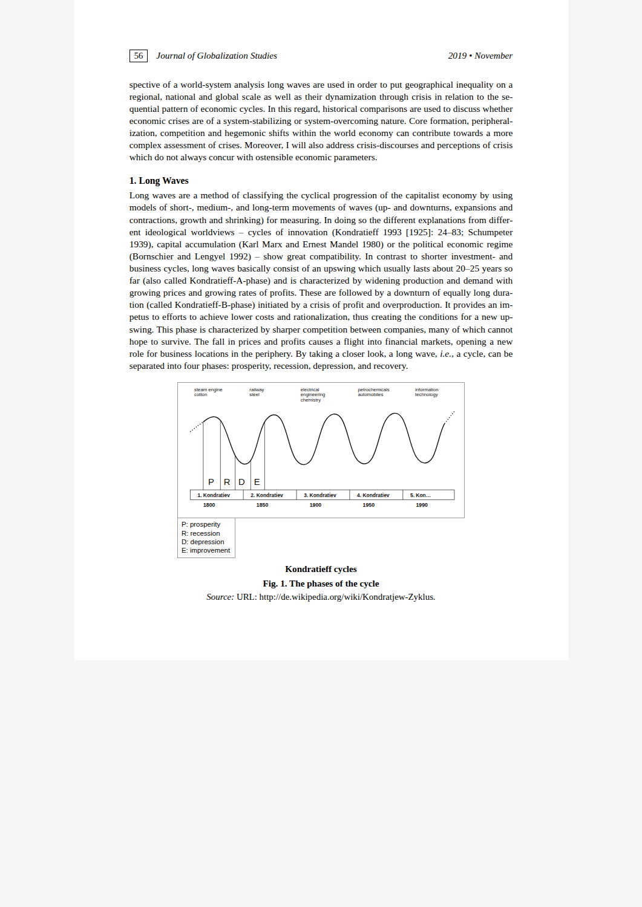56 Journal of Globalization Studies 2019 • November
spective of a world-system analysis long waves are used in order to put geographical inequality on a regional, national and global scale as well as their dynamization through crisis in relation to the sequential pattern of economic cycles. In this regard, historical comparisons are used to discuss whether economic crises are of a system-stabilizing or system-overcoming nature. Core formation, peripheralization, competition and hegemonic shifts within the world economy can contribute towards a more complex assessment of crises. Moreover, I will also address crisis-discourses and perceptions of crisis which do not always concur with ostensible economic parameters.
1. Long Waves
Long waves are a method of classifying the cyclical progression of the capitalist economy by using models of short-, medium-, and long-term movements of waves (up- and downturns, expansions and contractions, growth and shrinking) for measuring. In doing so the different explanations from different ideological worldviews – cycles of innovation (Kondratieff 1993 [1925]: 24–83; Schumpeter 1939), capital accumulation (Karl Marx and Ernest Mandel 1980) or the political economic regime (Bornschier and Lengyel 1992) – show great compatibility. In contrast to shorter investment- and business cycles, long waves basically consist of an upswing which usually lasts about 20–25 years so far (also called Kondratieff-A-phase) and is characterized by widening production and demand with growing prices and growing rates of profits. These are followed by a downturn of equally long duration (called Kondratieff-B-phase) initiated by a crisis of profit and overproduction. It provides an impetus to efforts to achieve lower costs and rationalization, thus creating the conditions for a new upswing. This phase is characterized by sharper competition between companies, many of which cannot hope to survive. The fall in prices and profits causes a flight into financial markets, opening a new role for business locations in the periphery. By taking a closer look, a long wave, i.e., a cycle, can be separated into four phases: prosperity, recession, depression, and recovery.
steam engine cotton railway steel electrical engineering chemistry petrochemicals automobiles information technology P R D E 1. Kondratiev 2. Kondratiev 3. Kondratiev 4. Kondratiev 5. Kon… 1800 1850 1900 1950 1990
P: prosperity
R: recession
D: depression
E: improvement
Kondratieff cycles
Fig. 1. The phases of the cycle
Source: URL: http://de.wikipedia.org/wiki/Kondratjew-Zyklus.